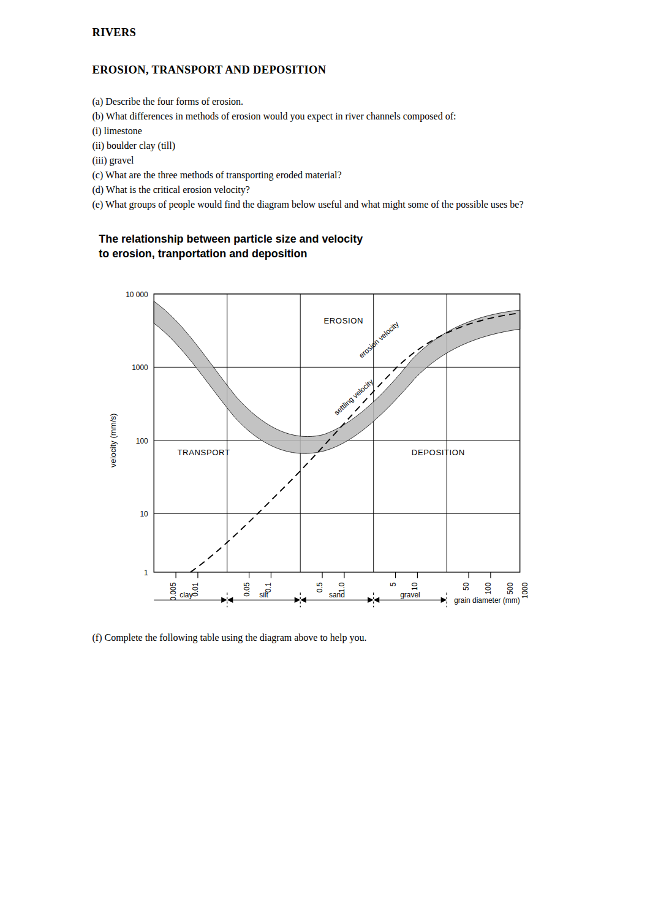RIVERS
EROSION, TRANSPORT AND DEPOSITION
(a) Describe the four forms of erosion.
(b) What differences in methods of erosion would you expect in river channels composed of:
(i) limestone
(ii) boulder clay (till)
(iii) gravel
(c) What are the three methods of transporting eroded material?
(d) What is the critical erosion velocity?
(e) What groups of people would find the diagram below useful and what might some of the possible uses be?
The relationship between particle size and velocity
to erosion, tranportation and deposition
velocity (mm/s) 10 000 1000 100 10 1 EROSION TRANSPORT DEPOSITION erosion velocity settling velocity 0.005 0.01 0.05 0.1 0.5 1.0 5 10 50 100 500 1000 grain diameter (mm) clay silt sand gravel
(f) Complete the following table using the diagram above to help you.